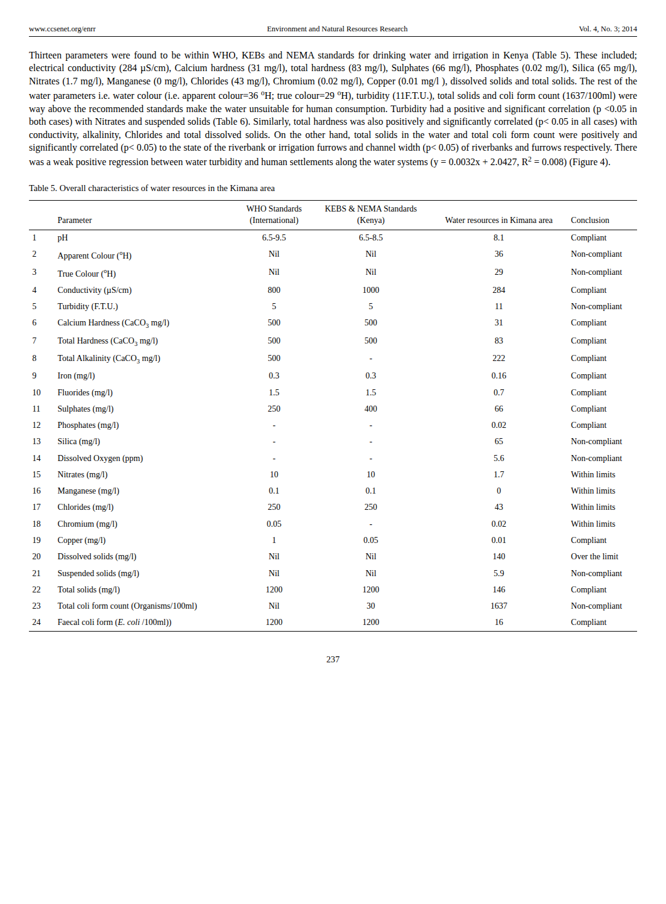www.ccsenet.org/enrr
Environment and Natural Resources Research
Vol. 4, No. 3; 2014
Thirteen parameters were found to be within WHO, KEBs and NEMA standards for drinking water and irrigation in Kenya (Table 5). These included; electrical conductivity (284 µS/cm), Calcium hardness (31 mg/l), total hardness (83 mg/l), Sulphates (66 mg/l), Phosphates (0.02 mg/l), Silica (65 mg/l), Nitrates (1.7 mg/l), Manganese (0 mg/l), Chlorides (43 mg/l), Chromium (0.02 mg/l), Copper (0.01 mg/l ), dissolved solids and total solids. The rest of the water parameters i.e. water colour (i.e. apparent colour=36 oH; true colour=29 oH), turbidity (11F.T.U.), total solids and coli form count (1637/100ml) were way above the recommended standards make the water unsuitable for human consumption. Turbidity had a positive and significant correlation (p <0.05 in both cases) with Nitrates and suspended solids (Table 6). Similarly, total hardness was also positively and significantly correlated (p< 0.05 in all cases) with conductivity, alkalinity, Chlorides and total dissolved solids. On the other hand, total solids in the water and total coli form count were positively and significantly correlated (p< 0.05) to the state of the riverbank or irrigation furrows and channel width (p< 0.05) of riverbanks and furrows respectively. There was a weak positive regression between water turbidity and human settlements along the water systems (y = 0.0032x + 2.0427, R2 = 0.008) (Figure 4).
Table 5. Overall characteristics of water resources in the Kimana area
| | Parameter | WHO Standards (International) | KEBS & NEMA Standards (Kenya) | Water resources in Kimana area | Conclusion |
| --- | --- | --- | --- | --- | --- |
| 1 | pH | 6.5-9.5 | 6.5-8.5 | 8.1 | Compliant |
| 2 | Apparent Colour ( o H) | Nil | Nil | 36 | Non-compliant |
| 3 | True Colour ( o H) | Nil | Nil | 29 | Non-compliant |
| 4 | Conductivity (µS/cm) | 800 | 1000 | 284 | Compliant |
| 5 | Turbidity (F.T.U.) | 5 | 5 | 11 | Non-compliant |
| 6 | Calcium Hardness (CaCO 3 mg/l) | 500 | 500 | 31 | Compliant |
| 7 | Total Hardness (CaCO 3 mg/l) | 500 | 500 | 83 | Compliant |
| 8 | Total Alkalinity (CaCO 3 mg/l) | 500 | - | 222 | Compliant |
| 9 | Iron (mg/l) | 0.3 | 0.3 | 0.16 | Compliant |
| 10 | Fluorides (mg/l) | 1.5 | 1.5 | 0.7 | Compliant |
| 11 | Sulphates (mg/l) | 250 | 400 | 66 | Compliant |
| 12 | Phosphates (mg/l) | - | - | 0.02 | Compliant |
| 13 | Silica (mg/l) | - | - | 65 | Non-compliant |
| 14 | Dissolved Oxygen (ppm) | - | - | 5.6 | Non-compliant |
| 15 | Nitrates (mg/l) | 10 | 10 | 1.7 | Within limits |
| 16 | Manganese (mg/l) | 0.1 | 0.1 | 0 | Within limits |
| 17 | Chlorides (mg/l) | 250 | 250 | 43 | Within limits |
| 18 | Chromium (mg/l) | 0.05 | - | 0.02 | Within limits |
| 19 | Copper (mg/l) | 1 | 0.05 | 0.01 | Compliant |
| 20 | Dissolved solids (mg/l) | Nil | Nil | 140 | Over the limit |
| 21 | Suspended solids (mg/l) | Nil | Nil | 5.9 | Non-compliant |
| 22 | Total solids (mg/l) | 1200 | 1200 | 146 | Compliant |
| 23 | Total coli form count (Organisms/100ml) | Nil | 30 | 1637 | Non-compliant |
| 24 | Faecal coli form ( E. coli /100ml)) | 1200 | 1200 | 16 | Compliant |
237